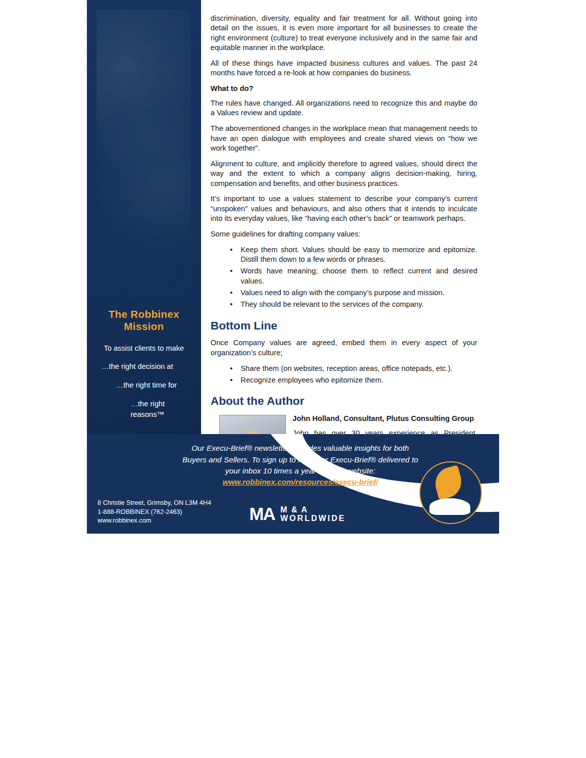The Robbinex Mission
To assist clients to make
…the right decision at
…the right time for
…the right reasons™
discrimination, diversity, equality and fair treatment for all. Without going into detail on the issues, it is even more important for all businesses to create the right environment (culture) to treat everyone inclusively and in the same fair and equitable manner in the workplace.
All of these things have impacted business cultures and values. The past 24 months have forced a re-look at how companies do business.
What to do?
The rules have changed. All organizations need to recognize this and maybe do a Values review and update.
The abovementioned changes in the workplace mean that management needs to have an open dialogue with employees and create shared views on “how we work together”.
Alignment to culture, and implicitly therefore to agreed values, should direct the way and the extent to which a company aligns decision-making, hiring, compensation and benefits, and other business practices.
It’s important to use a values statement to describe your company’s current “unspoken” values and behaviours, and also others that it intends to inculcate into its everyday values, like “having each other’s back” or teamwork perhaps.
Some guidelines for drafting company values:
Keep them short. Values should be easy to memorize and epitomize. Distill them down to a few words or phrases.
Words have meaning; choose them to reflect current and desired values.
Values need to align with the company’s purpose and mission.
They should be relevant to the services of the company.
Bottom Line
Once Company values are agreed, embed them in every aspect of your organization’s culture;
Share them (on websites, reception areas, office notepads, etc.).
Recognize employees who epitomize them.
About the Author
John Holland, Consultant, Plutus Consulting Group
John has over 30 years experience as President, Managing Director and VP Marketing of Fortune 500 companies (Unilever, Richardson Vicks/P&G, Sara Lee) in North America, UK, Europe and Africa.
John uses a proprietary diagnostics tool to identify barriers to enhanced performance, and works with ownership to develop strategies and action plans to implement the agreed turnaround plans. This results in increased business value.
John is a member of the Robbinex Cooperative Network and assists Robbinex with consulting services. He has guided businesses in such areas as:
Clarity of business Strategy, and performance improvement (ROI)
Branding, Product Innovation, Marketing & Sales strategy
Organizational goal alignment and employee motivation
Business planning and Process management
Operational efficiencies
John can be reached by email at john@plutuscg.com
Our Execu-Brief® newsletter provides valuable insights for both Buyers and Sellers. To sign up to have our Execu-Brief® delivered to your inbox 10 times a year visit our website: www.robbinex.com/resources/execu-brief/
8 Christie Street, Grimsby, ON L3M 4H4
1-888-ROBBINEX (762-2463)
www.robbinex.com
MA
M & A
WORLDWIDE
®